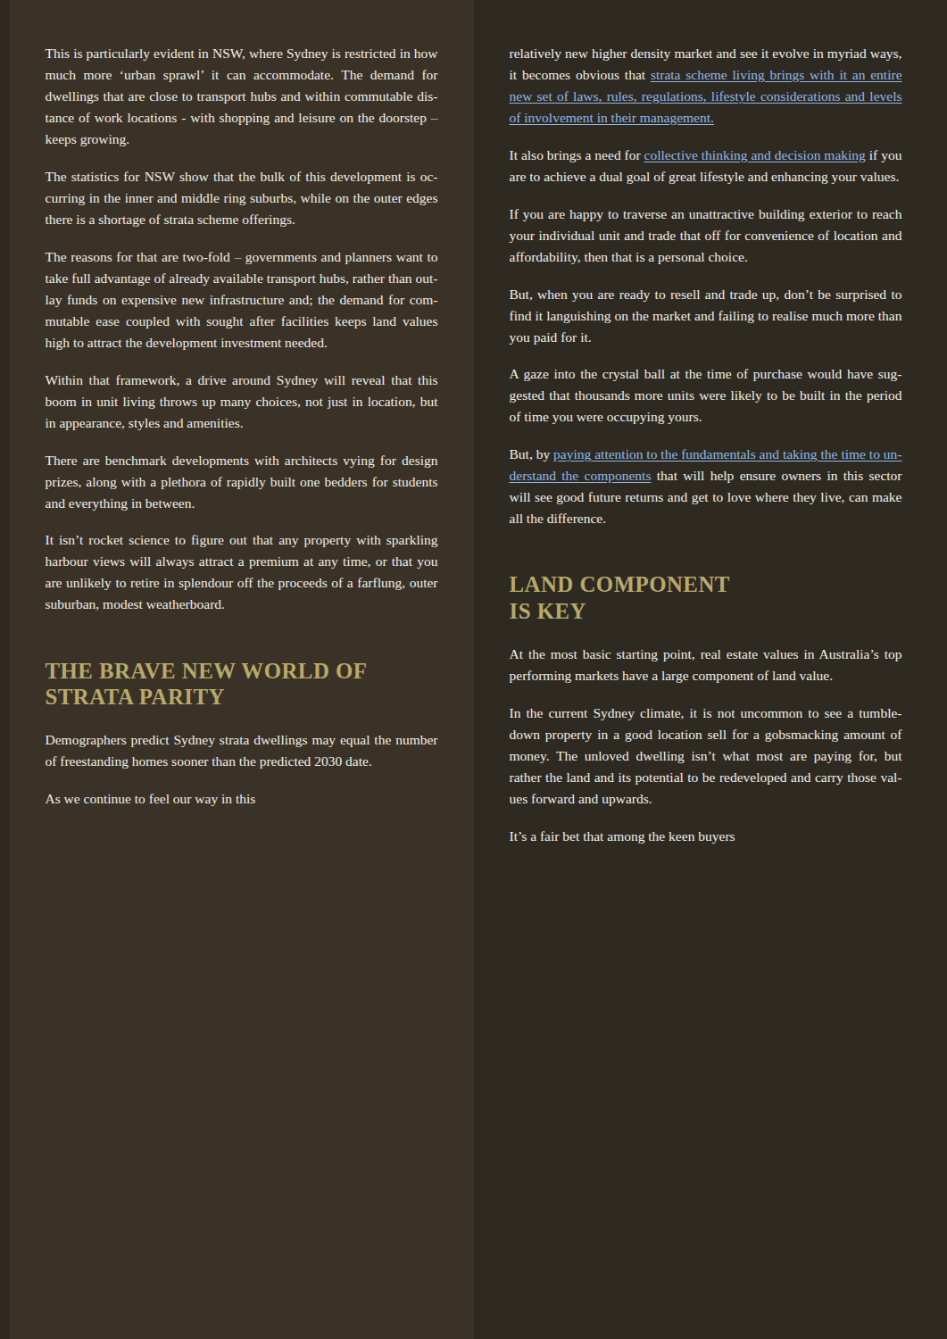This is particularly evident in NSW, where Sydney is restricted in how much more ‘urban sprawl’ it can accommodate. The demand for dwellings that are close to transport hubs and within commutable distance of work locations - with shopping and leisure on the doorstep – keeps growing.
The statistics for NSW show that the bulk of this development is occurring in the inner and middle ring suburbs, while on the outer edges there is a shortage of strata scheme offerings.
The reasons for that are two-fold – governments and planners want to take full advantage of already available transport hubs, rather than outlay funds on expensive new infrastructure and; the demand for commutable ease coupled with sought after facilities keeps land values high to attract the development investment needed.
Within that framework, a drive around Sydney will reveal that this boom in unit living throws up many choices, not just in location, but in appearance, styles and amenities.
There are benchmark developments with architects vying for design prizes, along with a plethora of rapidly built one bedders for students and everything in between.
It isn’t rocket science to figure out that any property with sparkling harbour views will always attract a premium at any time, or that you are unlikely to retire in splendour off the proceeds of a farflung, outer suburban, modest weatherboard.
The Brave New World of Strata Parity
Demographers predict Sydney strata dwellings may equal the number of freestanding homes sooner than the predicted 2030 date.
As we continue to feel our way in this
relatively new higher density market and see it evolve in myriad ways, it becomes obvious that strata scheme living brings with it an entire new set of laws, rules, regulations, lifestyle considerations and levels of involvement in their management.
It also brings a need for collective thinking and decision making if you are to achieve a dual goal of great lifestyle and enhancing your values.
If you are happy to traverse an unattractive building exterior to reach your individual unit and trade that off for convenience of location and affordability, then that is a personal choice.
But, when you are ready to resell and trade up, don’t be surprised to find it languishing on the market and failing to realise much more than you paid for it.
A gaze into the crystal ball at the time of purchase would have suggested that thousands more units were likely to be built in the period of time you were occupying yours.
But, by paying attention to the fundamentals and taking the time to understand the components that will help ensure owners in this sector will see good future returns and get to love where they live, can make all the difference.
Land Component
Is Key
At the most basic starting point, real estate values in Australia’s top performing markets have a large component of land value.
In the current Sydney climate, it is not uncommon to see a tumbledown property in a good location sell for a gobsmacking amount of money. The unloved dwelling isn’t what most are paying for, but rather the land and its potential to be redeveloped and carry those values forward and upwards.
It’s a fair bet that among the keen buyers